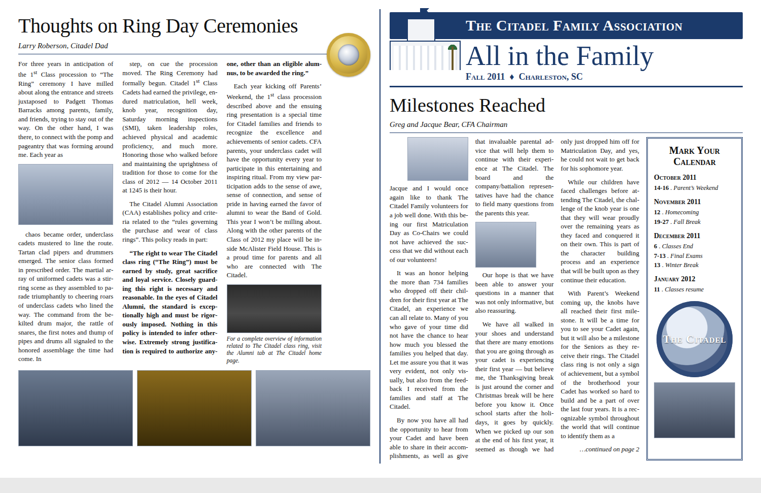Thoughts on Ring Day Ceremonies
Larry Roberson, Citadel Dad
For three years in anticipation of the 1st Class procession to “The Ring” ceremony I have milled about along the entrance and streets juxtaposed to Padgett Thomas Barracks among parents, family, and friends, trying to stay out of the way. On the other hand, I was there, to connect with the pomp and pageantry that was forming around me. Each year as
chaos became order, underclass cadets mustered to line the route. Tartan clad pipers and drummers emerged. The senior class formed in prescribed order. The martial array of uniformed cadets was a stirring scene as they assembled to parade triumphantly to cheering roars of underclass cadets who lined the way. The command from the be-kilted drum major, the rattle of snares, the first notes and thump of pipes and drums all signaled to the honored assemblage the time had come. In
step, on cue the procession moved. The Ring Ceremony had formally begun. Citadel 1st Class Cadets had earned the privilege, endured matriculation, hell week, knob year, recognition day, Saturday morning inspections (SMI), taken leadership roles, achieved physical and academic proficiency, and much more. Honoring those who walked before and maintaining the uprightness of tradition for those to come for the class of 2012 –– 14 October 2011 at 1245 is their hour.
The Citadel Alumni Association (CAA) establishes policy and criteria related to the “rules governing the purchase and wear of class rings”. This policy reads in part:
“The right to wear The Citadel class ring (“The Ring”) must be earned by study, great sacrifice and loyal service. Closely guarding this right is necessary and reasonable. In the eyes of Citadel Alumni, the standard is exceptionally high and must be rigorously imposed. Nothing in this policy is intended to infer otherwise. Extremely strong justification is required to authorize anyone, other than an eligible alumnus, to be awarded the ring.”
Each year kicking off Parents’ Weekend, the 1st class procession described above and the ensuing ring presentation is a special time for Citadel families and friends to recognize the excellence and achievements of senior cadets. CFA parents, your underclass cadet will have the opportunity every year to participate in this entertaining and inspiring ritual. From my view participation adds to the sense of awe, sense of connection, and sense of pride in having earned the favor of alumni to wear the Band of Gold. This year I won’t be milling about. Along with the other parents of the Class of 2012 my place will be inside McAlister Field House. This is a proud time for parents and all who are connected with The Citadel.
For a complete overview of information related to The Citadel class ring, visit the Alumni tab at The Citadel home page.
The Citadel Family Association
All in the Family
Fall 2011 ♦ Charleston, SC
Milestones Reached
Greg and Jacque Bear, CFA Chairman
Jacque and I would once again like to thank The Citadel Family volunteers for a job well done. With this being our first Matriculation Day as Co-Chairs we could not have achieved the success that we did without each of our volunteers!
It was an honor helping the more than 734 families who dropped off their children for their first year at The Citadel, an experience we can all relate to. Many of you who gave of your time did not have the chance to hear how much you blessed the families you helped that day. Let me assure you that it was very evident, not only visually, but also from the feedback I received from the families and staff at The Citadel.
By now you have all had the opportunity to hear from your Cadet and have been able to share in their accomplishments, as well as give that invaluable parental advice that will help them to continue with their experience at The Citadel. The board and the company/battalion representatives have had the chance to field many questions from the parents this year.
Our hope is that we have been able to answer your questions in a manner that was not only informative, but also reassuring.
We have all walked in your shoes and understand that there are many emotions that you are going through as your cadet is experiencing their first year –– but believe me, the Thanksgiving break is just around the corner and Christmas break will be here before you know it. Once school starts after the holidays, it goes by quickly. When we picked up our son at the end of his first year, it seemed as though we had only just dropped him off for Matriculation Day, and yes, he could not wait to get back for his sophomore year.
While our children have faced challenges before attending The Citadel, the challenge of the knob year is one that they will wear proudly over the remaining years as they faced and conquered it on their own. This is part of the character building process and an experience that will be built upon as they continue their education.
With Parent’s Weekend coming up, the knobs have all reached their first milestone. It will be a time for you to see your Cadet again, but it will also be a milestone for the Seniors as they receive their rings. The Citadel class ring is not only a sign of achievement, but a symbol of the brotherhood your Cadet has worked so hard to build and be a part of over the last four years. It is a recognizable symbol throughout the world that will continue to identify them as a
…continued on page 2
Mark Your
Calendar
October 2011
14-16 . Parent’s Weekend
November 2011
12 . Homecoming
19-27 . Fall Break
December 2011
6 . Classes End
7-13 . Final Exams
13 . Winter Break
January 2012
11 . Classes resume
The Citadel